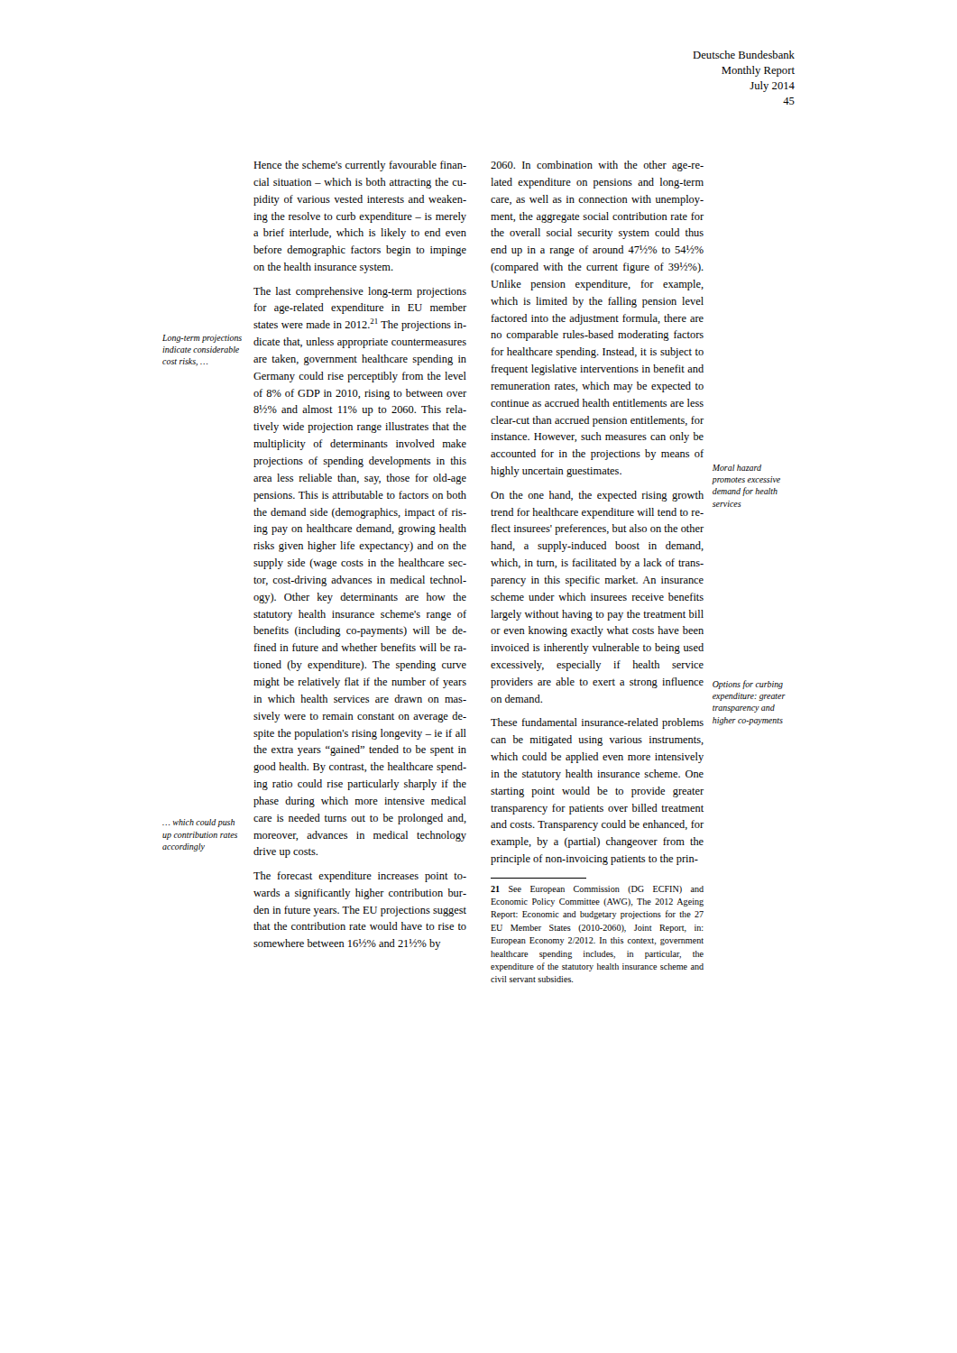Deutsche Bundesbank
Monthly Report
July 2014
45
Hence the scheme's currently favourable financial situation – which is both attracting the cupidity of various vested interests and weakening the resolve to curb expenditure – is merely a brief interlude, which is likely to end even before demographic factors begin to impinge on the health insurance system.
Long-term projections indicate considerable cost risks, …
The last comprehensive long-term projections for age-related expenditure in EU member states were made in 2012.21 The projections indicate that, unless appropriate countermeasures are taken, government healthcare spending in Germany could rise perceptibly from the level of 8% of GDP in 2010, rising to between over 8½% and almost 11% up to 2060. This relatively wide projection range illustrates that the multiplicity of determinants involved make projections of spending developments in this area less reliable than, say, those for old-age pensions. This is attributable to factors on both the demand side (demographics, impact of rising pay on healthcare demand, growing health risks given higher life expectancy) and on the supply side (wage costs in the healthcare sector, cost-driving advances in medical technology). Other key determinants are how the statutory health insurance scheme's range of benefits (including co-payments) will be defined in future and whether benefits will be rationed (by expenditure). The spending curve might be relatively flat if the number of years in which health services are drawn on massively were to remain constant on average despite the population's rising longevity – ie if all the extra years “gained” tended to be spent in good health. By contrast, the healthcare spending ratio could rise particularly sharply if the phase during which more intensive medical care is needed turns out to be prolonged and, moreover, advances in medical technology drive up costs.
… which could push up contribution rates accordingly
The forecast expenditure increases point towards a significantly higher contribution burden in future years. The EU projections suggest that the contribution rate would have to rise to somewhere between 16½% and 21½% by
2060. In combination with the other age-related expenditure on pensions and long-term care, as well as in connection with unemployment, the aggregate social contribution rate for the overall social security system could thus end up in a range of around 47½% to 54½% (compared with the current figure of 39½%). Unlike pension expenditure, for example, which is limited by the falling pension level factored into the adjustment formula, there are no comparable rules-based moderating factors for healthcare spending. Instead, it is subject to frequent legislative interventions in benefit and remuneration rates, which may be expected to continue as accrued health entitlements are less clear-cut than accrued pension entitlements, for instance. However, such measures can only be accounted for in the projections by means of highly uncertain guestimates.
Moral hazard promotes excessive demand for health services
On the one hand, the expected rising growth trend for healthcare expenditure will tend to reflect insurees' preferences, but also on the other hand, a supply-induced boost in demand, which, in turn, is facilitated by a lack of transparency in this specific market. An insurance scheme under which insurees receive benefits largely without having to pay the treatment bill or even knowing exactly what costs have been invoiced is inherently vulnerable to being used excessively, especially if health service providers are able to exert a strong influence on demand.
Options for curbing expenditure: greater transparency and higher co-payments
These fundamental insurance-related problems can be mitigated using various instruments, which could be applied even more intensively in the statutory health insurance scheme. One starting point would be to provide greater transparency for patients over billed treatment and costs. Transparency could be enhanced, for example, by a (partial) changeover from the principle of non-invoicing patients to the prin-
21 See European Commission (DG ECFIN) and Economic Policy Committee (AWG), The 2012 Ageing Report: Economic and budgetary projections for the 27 EU Member States (2010-2060), Joint Report, in: European Economy 2/2012. In this context, government healthcare spending includes, in particular, the expenditure of the statutory health insurance scheme and civil servant subsidies.